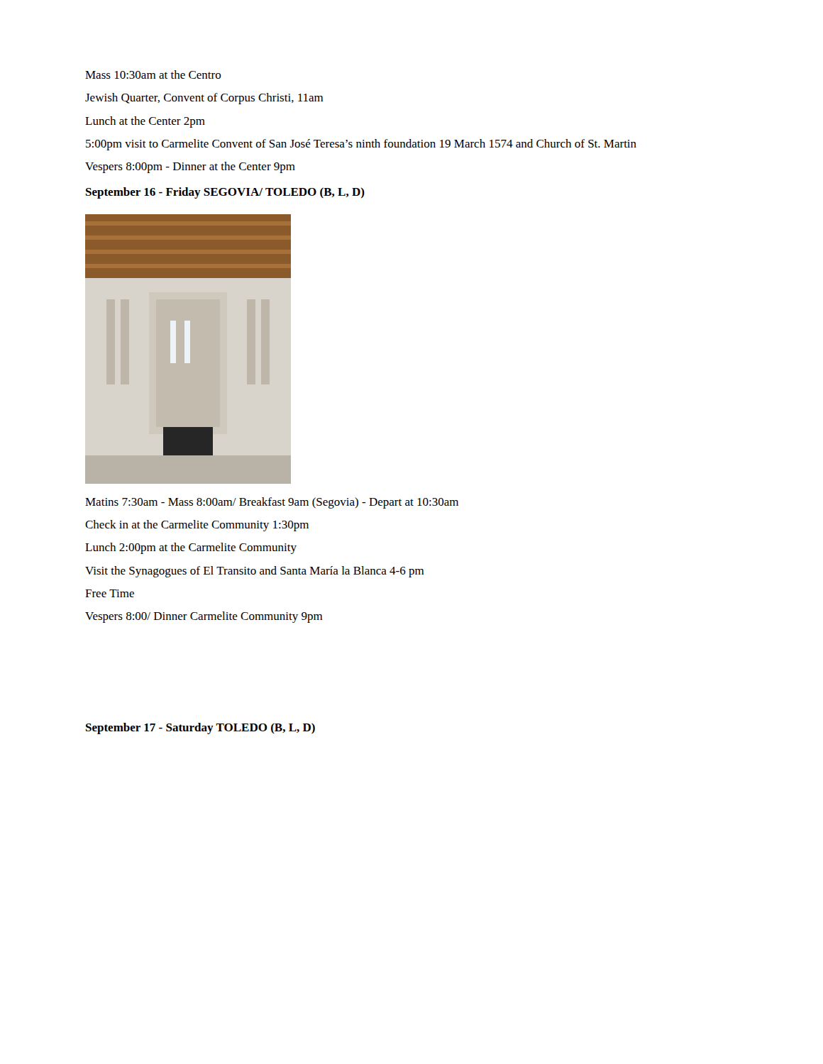Mass 10:30am at the Centro
Jewish Quarter, Convent of Corpus Christi, 11am
Lunch at the Center 2pm
5:00pm visit to Carmelite Convent of San José Teresa’s ninth foundation 19 March 1574 and Church of St. Martin
Vespers 8:00pm - Dinner at the Center 9pm
September 16 - Friday SEGOVIA/ TOLEDO (B, L, D)
Matins 7:30am - Mass 8:00am/ Breakfast 9am (Segovia) - Depart at 10:30am
Check in at the Carmelite Community 1:30pm
Lunch 2:00pm at the Carmelite Community
Visit the Synagogues of El Transito and Santa María la Blanca 4-6 pm
Free Time
Vespers 8:00/ Dinner Carmelite Community 9pm
September 17 - Saturday TOLEDO (B, L, D)